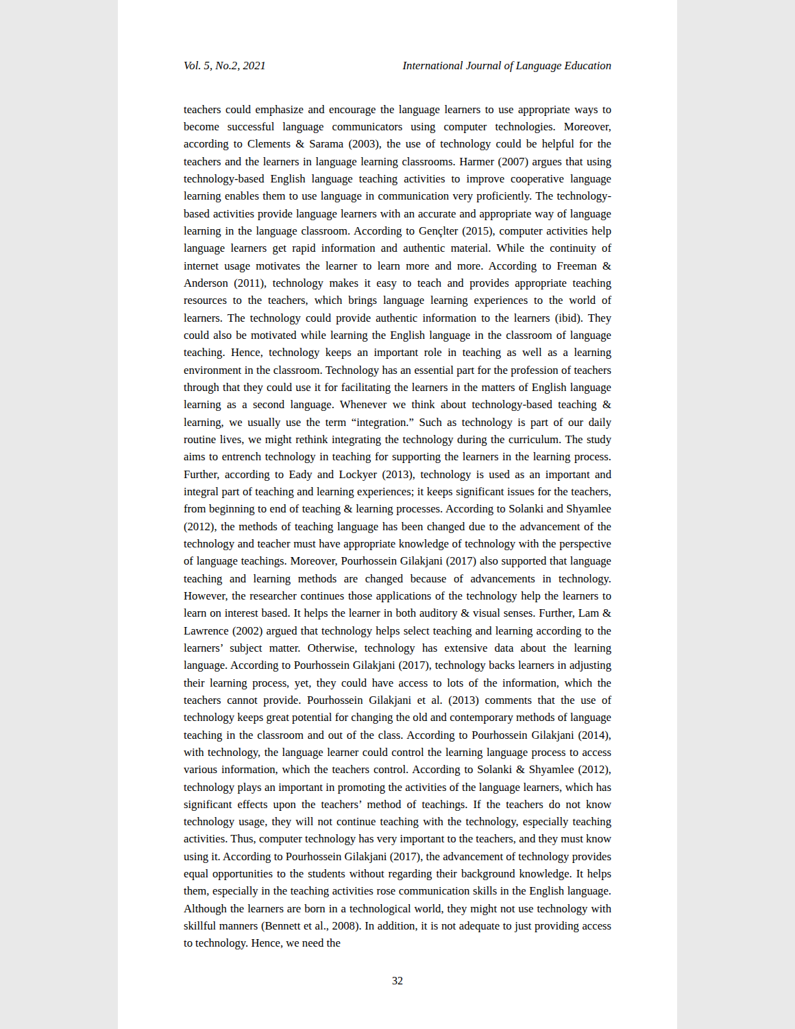Vol. 5, No.2, 2021 International Journal of Language Education
teachers could emphasize and encourage the language learners to use appropriate ways to become successful language communicators using computer technologies. Moreover, according to Clements & Sarama (2003), the use of technology could be helpful for the teachers and the learners in language learning classrooms. Harmer (2007) argues that using technology-based English language teaching activities to improve cooperative language learning enables them to use language in communication very proficiently. The technology-based activities provide language learners with an accurate and appropriate way of language learning in the language classroom. According to Gençlter (2015), computer activities help language learners get rapid information and authentic material. While the continuity of internet usage motivates the learner to learn more and more. According to Freeman & Anderson (2011), technology makes it easy to teach and provides appropriate teaching resources to the teachers, which brings language learning experiences to the world of learners. The technology could provide authentic information to the learners (ibid). They could also be motivated while learning the English language in the classroom of language teaching. Hence, technology keeps an important role in teaching as well as a learning environment in the classroom. Technology has an essential part for the profession of teachers through that they could use it for facilitating the learners in the matters of English language learning as a second language. Whenever we think about technology-based teaching & learning, we usually use the term “integration.” Such as technology is part of our daily routine lives, we might rethink integrating the technology during the curriculum. The study aims to entrench technology in teaching for supporting the learners in the learning process. Further, according to Eady and Lockyer (2013), technology is used as an important and integral part of teaching and learning experiences; it keeps significant issues for the teachers, from beginning to end of teaching & learning processes. According to Solanki and Shyamlee (2012), the methods of teaching language has been changed due to the advancement of the technology and teacher must have appropriate knowledge of technology with the perspective of language teachings. Moreover, Pourhossein Gilakjani (2017) also supported that language teaching and learning methods are changed because of advancements in technology. However, the researcher continues those applications of the technology help the learners to learn on interest based. It helps the learner in both auditory & visual senses. Further, Lam & Lawrence (2002) argued that technology helps select teaching and learning according to the learners’ subject matter. Otherwise, technology has extensive data about the learning language. According to Pourhossein Gilakjani (2017), technology backs learners in adjusting their learning process, yet, they could have access to lots of the information, which the teachers cannot provide. Pourhossein Gilakjani et al. (2013) comments that the use of technology keeps great potential for changing the old and contemporary methods of language teaching in the classroom and out of the class. According to Pourhossein Gilakjani (2014), with technology, the language learner could control the learning language process to access various information, which the teachers control. According to Solanki & Shyamlee (2012), technology plays an important in promoting the activities of the language learners, which has significant effects upon the teachers’ method of teachings. If the teachers do not know technology usage, they will not continue teaching with the technology, especially teaching activities. Thus, computer technology has very important to the teachers, and they must know using it. According to Pourhossein Gilakjani (2017), the advancement of technology provides equal opportunities to the students without regarding their background knowledge. It helps them, especially in the teaching activities rose communication skills in the English language. Although the learners are born in a technological world, they might not use technology with skillful manners (Bennett et al., 2008). In addition, it is not adequate to just providing access to technology. Hence, we need the
32